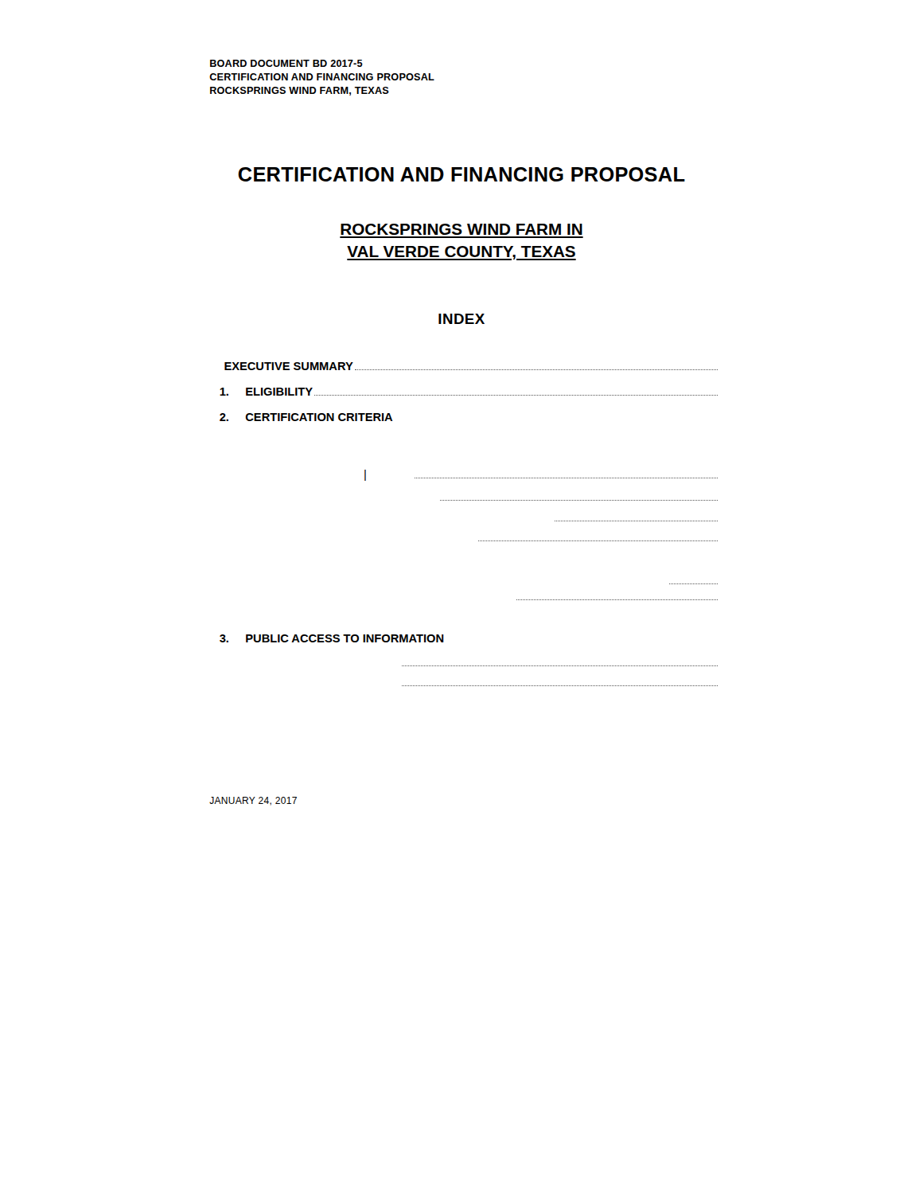BOARD DOCUMENT BD 2017-5
CERTIFICATION AND FINANCING PROPOSAL
ROCKSPRINGS WIND FARM, TEXAS
CERTIFICATION AND FINANCING PROPOSAL
ROCKSPRINGS WIND FARM IN VAL VERDE COUNTY, TEXAS
INDEX
EXECUTIVE SUMMARY
1. ELIGIBILITY
2. CERTIFICATION CRITERIA
|
3. PUBLIC ACCESS TO INFORMATION
JANUARY 24, 2017